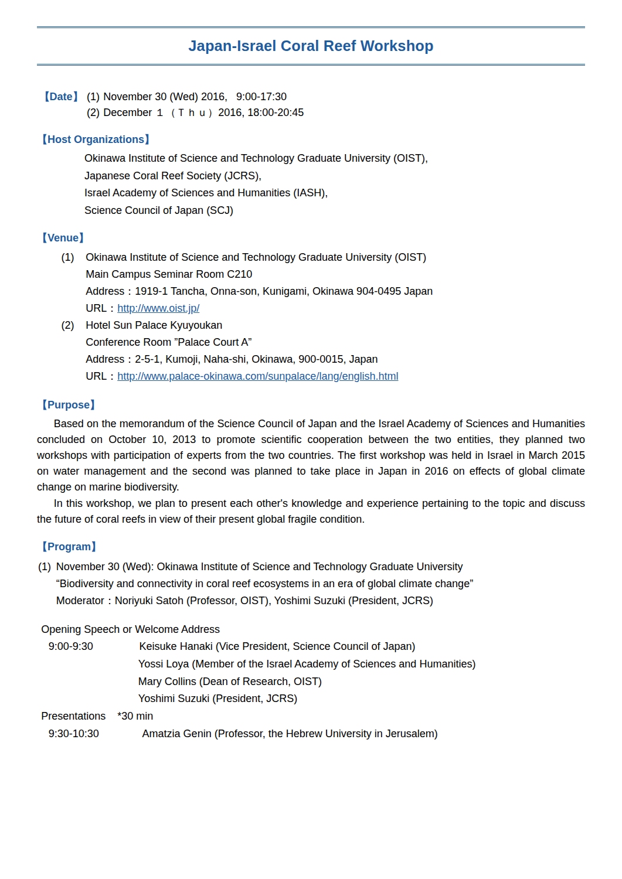Japan-Israel Coral Reef Workshop
| 【Date】 | (1) | November 30 (Wed) 2016, 9:00-17:30 |
| | (2) | December １（Ｔｈｕ）2016, 18:00-20:45 |
【Host Organizations】
Okinawa Institute of Science and Technology Graduate University (OIST),
Japanese Coral Reef Society (JCRS),
Israel Academy of Sciences and Humanities (IASH),
Science Council of Japan (SCJ)
【Venue】
| (1) | Okinawa Institute of Science and Technology Graduate University (OIST) |
| | Main Campus Seminar Room C210 |
| | Address：1919-1 Tancha, Onna-son, Kunigami, Okinawa 904-0495 Japan |
| | URL： http://www.oist.jp/ |
| (2) | Hotel Sun Palace Kyuyoukan |
| | Conference Room ”Palace Court A” |
| | Address：2-5-1, Kumoji, Naha-shi, Okinawa, 900-0015, Japan |
| | URL： http://www.palace-okinawa.com/sunpalace/lang/english.html |
【Purpose】
Based on the memorandum of the Science Council of Japan and the Israel Academy of Sciences and Humanities concluded on October 10, 2013 to promote scientific cooperation between the two entities, they planned two workshops with participation of experts from the two countries. The first workshop was held in Israel in March 2015 on water management and the second was planned to take place in Japan in 2016 on effects of global climate change on marine biodiversity.
In this workshop, we plan to present each other's knowledge and experience pertaining to the topic and discuss the future of coral reefs in view of their present global fragile condition.
【Program】
| (1) | November 30 (Wed): Okinawa Institute of Science and Technology Graduate University |
| | “Biodiversity and connectivity in coral reef ecosystems in an era of global climate change” |
| | Moderator：Noriyuki Satoh (Professor, OIST), Yoshimi Suzuki (President, JCRS) |
Opening Speech or Welcome Address
9:00-9:30 Keisuke Hanaki (Vice President, Science Council of Japan)
Yossi Loya (Member of the Israel Academy of Sciences and Humanities)
Mary Collins (Dean of Research, OIST)
Yoshimi Suzuki (President, JCRS)
Presentations *30 min
9:30-10:30 Amatzia Genin (Professor, the Hebrew University in Jerusalem)